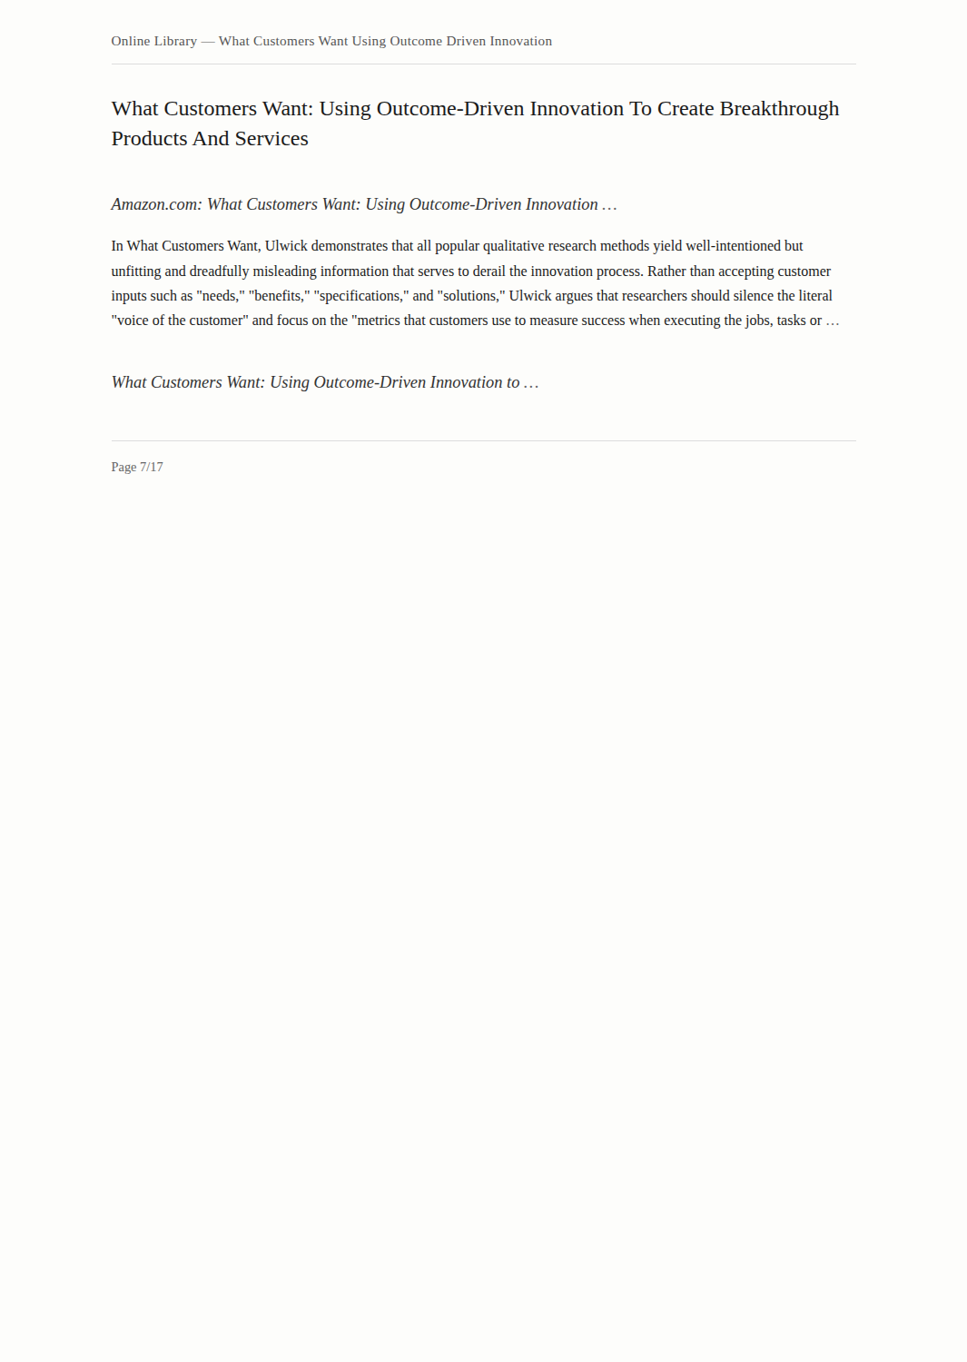Online Library — What Customers Want Using Outcome Driven Innovation
What Customers Want: Using Outcome-Driven Innovation To Create Breakthrough Products And Services
Amazon.com: What Customers Want: Using Outcome-Driven Innovation …
In What Customers Want, Ulwick demonstrates that all popular qualitative research methods yield well-intentioned but unfitting and dreadfully misleading information that serves to derail the innovation process. Rather than accepting customer inputs such as "needs," "benefits," "specifications," and "solutions," Ulwick argues that researchers should silence the literal "voice of the customer" and focus on the "metrics that customers use to measure success when executing the jobs, tasks or …
What Customers Want: Using Outcome-Driven Innovation to …
Page 7/17